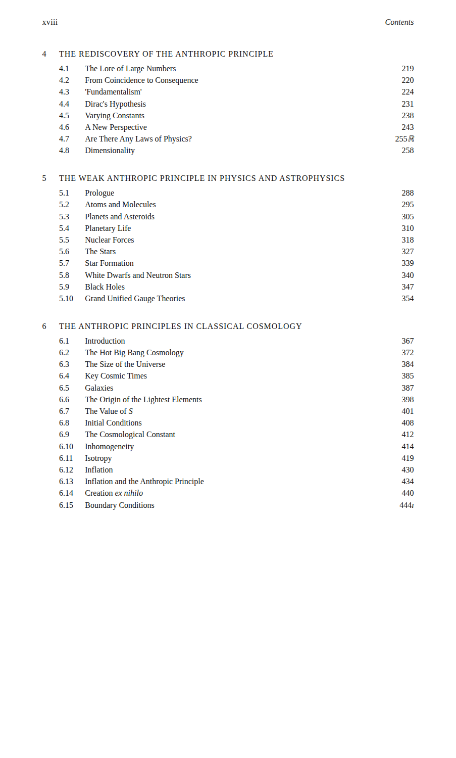xviii Contents
4 THE REDISCOVERY OF THE ANTHROPIC PRINCIPLE
4.1 The Lore of Large Numbers 219
4.2 From Coincidence to Consequence 220
4.3'Fundamentalism'224
4.4 Dirac's Hypothesis 231
4.5 Varying Constants 238
4.6 A New Perspective 243
4.7 Are There Any Laws of Physics?255ℝ
4.8 Dimensionality 258
5 THE WEAK ANTHROPIC PRINCIPLE IN PHYSICS AND ASTROPHYSICS
5.1 Prologue 288
5.2 Atoms and Molecules 295
5.3 Planets and Asteroids 305
5.4 Planetary Life 310
5.5 Nuclear Forces 318
5.6 The Stars 327
5.7 Star Formation 339
5.8 White Dwarfs and Neutron Stars 340
5.9 Black Holes 347
5.10 Grand Unified Gauge Theories 354
6 THE ANTHROPIC PRINCIPLES IN CLASSICAL COSMOLOGY
6.1 Introduction 367
6.2 The Hot Big Bang Cosmology 372
6.3 The Size of the Universe 384
6.4 Key Cosmic Times 385
6.5 Galaxies 387
6.6 The Origin of the Lightest Elements 398
6.7 The Value of S 401
6.8 Initial Conditions 408
6.9 The Cosmological Constant 412
6.10 Inhomogeneity 414
6.11 Isotropy 419
6.12 Inflation 430
6.13 Inflation and the Anthropic Principle 434
6.14 Creation ex nihilo 440
6.15 Boundary Conditions 444ᵻ